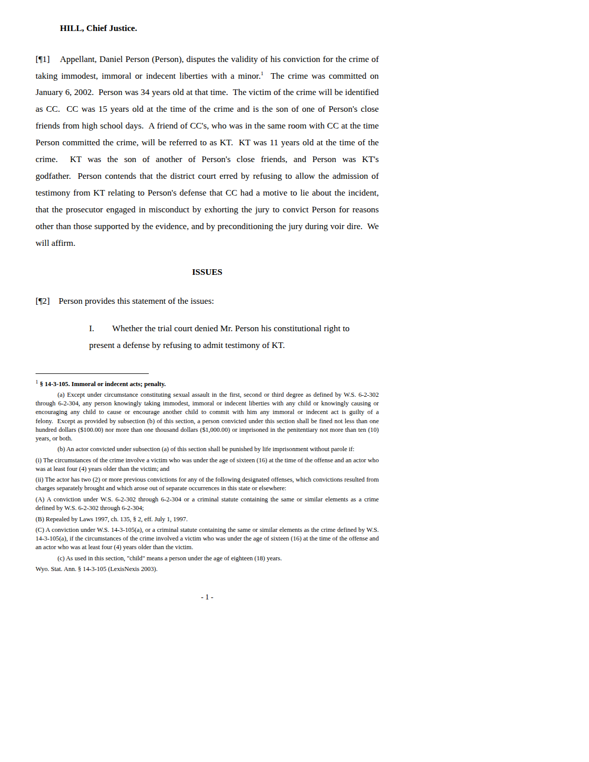HILL, Chief Justice.
[¶1] Appellant, Daniel Person (Person), disputes the validity of his conviction for the crime of taking immodest, immoral or indecent liberties with a minor.1 The crime was committed on January 6, 2002. Person was 34 years old at that time. The victim of the crime will be identified as CC. CC was 15 years old at the time of the crime and is the son of one of Person's close friends from high school days. A friend of CC's, who was in the same room with CC at the time Person committed the crime, will be referred to as KT. KT was 11 years old at the time of the crime. KT was the son of another of Person's close friends, and Person was KT's godfather. Person contends that the district court erred by refusing to allow the admission of testimony from KT relating to Person's defense that CC had a motive to lie about the incident, that the prosecutor engaged in misconduct by exhorting the jury to convict Person for reasons other than those supported by the evidence, and by preconditioning the jury during voir dire. We will affirm.
ISSUES
[¶2] Person provides this statement of the issues:
I. Whether the trial court denied Mr. Person his constitutional right to present a defense by refusing to admit testimony of KT.
1§ 14-3-105. Immoral or indecent acts; penalty.
(a) Except under circumstance constituting sexual assault in the first, second or third degree as defined by W.S. 6-2-302 through 6-2-304, any person knowingly taking immodest, immoral or indecent liberties with any child or knowingly causing or encouraging any child to cause or encourage another child to commit with him any immoral or indecent act is guilty of a felony. Except as provided by subsection (b) of this section, a person convicted under this section shall be fined not less than one hundred dollars ($100.00) nor more than one thousand dollars ($1,000.00) or imprisoned in the penitentiary not more than ten (10) years, or both.
(b) An actor convicted under subsection (a) of this section shall be punished by life imprisonment without parole if:
(i) The circumstances of the crime involve a victim who was under the age of sixteen (16) at the time of the offense and an actor who was at least four (4) years older than the victim; and
(ii) The actor has two (2) or more previous convictions for any of the following designated offenses, which convictions resulted from charges separately brought and which arose out of separate occurrences in this state or elsewhere:
(A) A conviction under W.S. 6-2-302 through 6-2-304 or a criminal statute containing the same or similar elements as a crime defined by W.S. 6-2-302 through 6-2-304;
(B) Repealed by Laws 1997, ch. 135, § 2, eff. July 1, 1997.
(C) A conviction under W.S. 14-3-105(a), or a criminal statute containing the same or similar elements as the crime defined by W.S. 14-3-105(a), if the circumstances of the crime involved a victim who was under the age of sixteen (16) at the time of the offense and an actor who was at least four (4) years older than the victim.
(c) As used in this section, "child" means a person under the age of eighteen (18) years.
Wyo. Stat. Ann. § 14-3-105 (LexisNexis 2003).
- 1 -